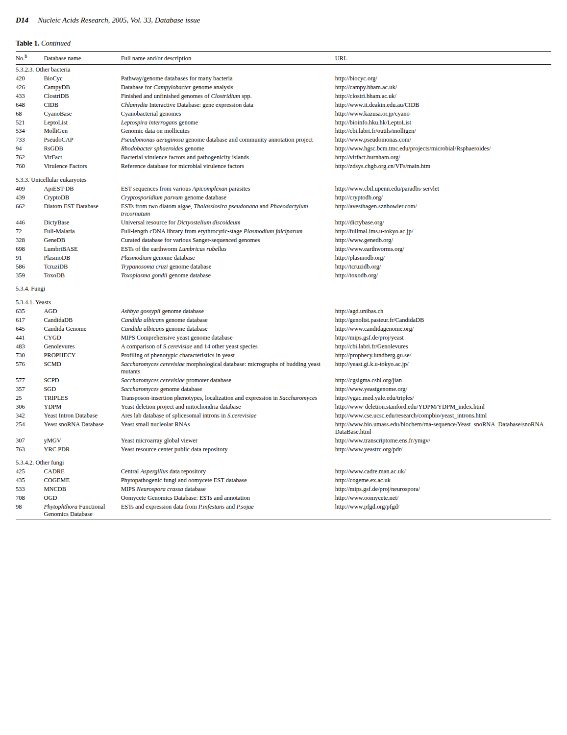D14 Nucleic Acids Research, 2005, Vol. 33, Database issue
Table 1. Continued
| No. b | Database name | Full name and/or description | URL |
| --- | --- | --- | --- |
| 5.3.2.3. Other bacteria |
| 420 | BioCyc | Pathway/genome databases for many bacteria | http://biocyc.org/ |
| 426 | CampyDB | Database for Campylobacter genome analysis | http://campy.bham.ac.uk/ |
| 433 | ClostriDB | Finished and unfinished genomes of Clostridium spp. | http://clostri.bham.ac.uk/ |
| 648 | CIDB | Chlamydia Interactive Database: gene expression data | http://www.it.deakin.edu.au/CIDB |
| 68 | CyanoBase | Cyanobacterial genomes | http://www.kazusa.or.jp/cyano |
| 521 | LeptoList | Leptospira interrogans genome | http://bioinfo.hku.hk/LeptoList |
| 534 | MolliGen | Genomic data on mollicutes | http://cbi.labri.fr/outils/molligen/ |
| 733 | PseudoCAP | Pseudomonas aeruginosa genome database and community annotation project | http://www.pseudomonas.com/ |
| 94 | RsGDB | Rhodobacter sphaeroides genome | http://www.hgsc.bcm.tmc.edu/projects/microbial/Rsphaeroides/ |
| 762 | VirFact | Bacterial virulence factors and pathogenicity islands | http://virfact.burnham.org/ |
| 760 | Virulence Factors | Reference database for microbial virulence factors | http://zdsys.chgb.org.cn/VFs/main.htm |
| 5.3.3. Unicellular eukaryotes |
| 409 | ApiEST-DB | EST sequences from various Apicomplexan parasites | http://www.cbil.upenn.edu/paradbs-servlet |
| 439 | CryptoDB | Cryptosporidium parvum genome database | http://cryptodb.org/ |
| 662 | Diatom EST Database | ESTs from two diatom algae, Thalassiosira pseudonana and Phaeodactylum tricornutum | http://avesthagen.sznbowler.com/ |
| 446 | DictyBase | Universal resource for Dictyostelium discoideum | http://dictybase.org/ |
| 72 | Full-Malaria | Full-length cDNA library from erythrocytic-stage Plasmodium falciparum | http://fullmal.ims.u-tokyo.ac.jp/ |
| 328 | GeneDB | Curated database for various Sanger-sequenced genomes | http://www.genedb.org/ |
| 698 | LumbriBASE | ESTs of the earthworm Lumbricus rubellus | http://www.earthworms.org/ |
| 91 | PlasmoDB | Plasmodium genome database | http://plasmodb.org/ |
| 586 | TcruziDB | Trypanosoma cruzi genome database | http://tcruzidb.org/ |
| 359 | ToxoDB | Toxoplasma gondii genome database | http://toxodb.org/ |
| 5.3.4. Fungi |
| 5.3.4.1. Yeasts |
| 635 | AGD | Ashbya gossypii genome database | http://agd.unibas.ch |
| 617 | CandidaDB | Candida albicans genome database | http://genolist.pasteur.fr/CandidaDB |
| 645 | Candida Genome | Candida albicans genome database | http://www.candidagenome.org/ |
| 441 | CYGD | MIPS Comprehensive yeast genome database | http://mips.gsf.de/proj/yeast |
| 483 | Genolevures | A comparison of S.cerevisiae and 14 other yeast species | http://cbi.labri.fr/Genolevures |
| 730 | PROPHECY | Profiling of phenotypic characteristics in yeast | http://prophecy.lundberg.gu.se/ |
| 576 | SCMD | Saccharomyces cerevisiae morphological database: micrographs of budding yeast mutants | http://yeast.gi.k.u-tokyo.ac.jp/ |
| 577 | SCPD | Saccharomyces cerevisiae promoter database | http://cgsigma.cshl.org/jian |
| 357 | SGD | Saccharomyces genome database | http://www.yeastgenome.org/ |
| 25 | TRIPLES | Transposon-insertion phenotypes, localization and expression in Saccharomyces | http://ygac.med.yale.edu/triples/ |
| 306 | YDPM | Yeast deletion project and mitochondria database | http://www-deletion.stanford.edu/YDPM/YDPM_index.html |
| 342 | Yeast Intron Database | Ares lab database of splicesomal introns in S.cerevisiae | http://www.cse.ucsc.edu/research/compbio/yeast_introns.html |
| 254 | Yeast snoRNA Database | Yeast small nucleolar RNAs | http://www.bio.umass.edu/biochem/rna-sequence/Yeast_snoRNA_Database/snoRNA_DataBase.html |
| 307 | yMGV | Yeast microarray global viewer | http://www.transcriptome.ens.fr/ymgv/ |
| 763 | YRC PDR | Yeast resource center public data repository | http://www.yeastrc.org/pdr/ |
| 5.3.4.2. Other fungi |
| 425 | CADRE | Central Aspergillus data repository | http://www.cadre.man.ac.uk/ |
| 435 | COGEME | Phytopathogenic fungi and oomycete EST database | http://cogeme.ex.ac.uk |
| 533 | MNCDB | MIPS Neurospora crassa database | http://mips.gsf.de/proj/neurospora/ |
| 708 | OGD | Oomycete Genomics Database: ESTs and annotation | http://www.oomycete.net/ |
| 98 | Phytophthora Functional Genomics Database | ESTs and expression data from P.infestans and P.sojae | http://www.pfgd.org/pfgd/ |